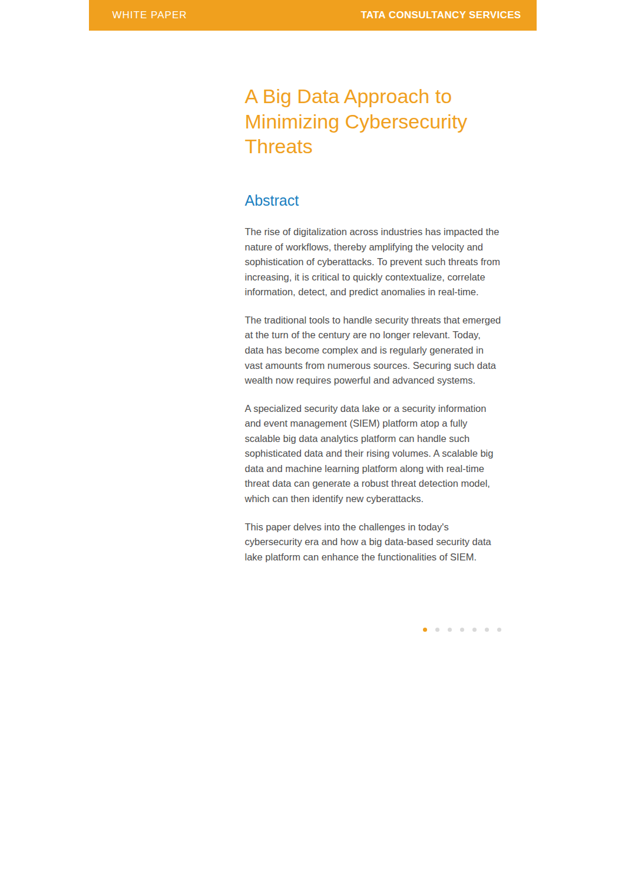WHITE PAPER
TATA CONSULTANCY SERVICES
A Big Data Approach to Minimizing Cybersecurity Threats
Abstract
The rise of digitalization across industries has impacted the nature of workflows, thereby amplifying the velocity and sophistication of cyberattacks. To prevent such threats from increasing, it is critical to quickly contextualize, correlate information, detect, and predict anomalies in real-time.
The traditional tools to handle security threats that emerged at the turn of the century are no longer relevant. Today, data has become complex and is regularly generated in vast amounts from numerous sources. Securing such data wealth now requires powerful and advanced systems.
A specialized security data lake or a security information and event management (SIEM) platform atop a fully scalable big data analytics platform can handle such sophisticated data and their rising volumes. A scalable big data and machine learning platform along with real-time threat data can generate a robust threat detection model, which can then identify new cyberattacks.
This paper delves into the challenges in today's cybersecurity era and how a big data-based security data lake platform can enhance the functionalities of SIEM.